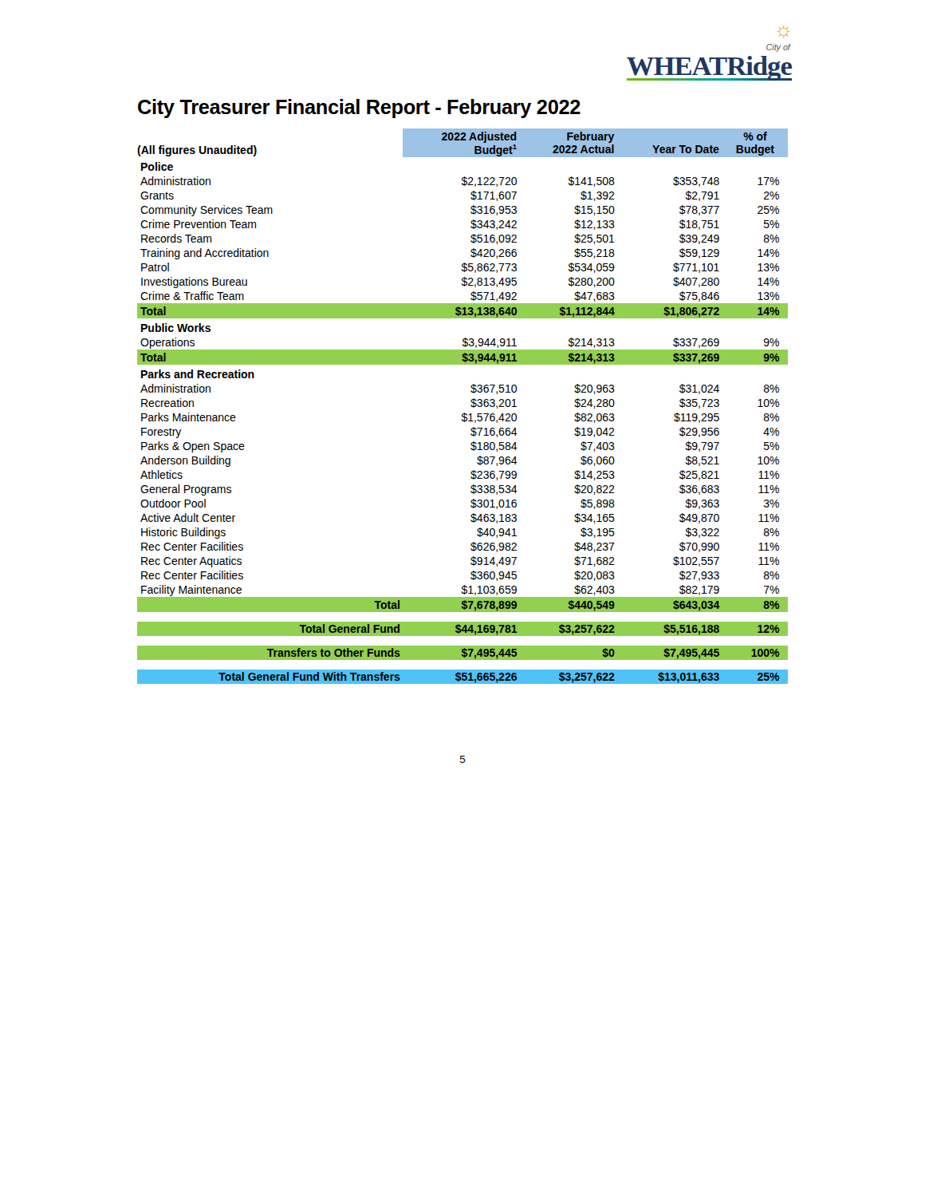☼
City of
WHEAT Ridge
City Treasurer Financial Report - February 2022
| (All figures Unaudited) | 2022 Adjusted Budget 1 | February 2022 Actual | Year To Date | % of Budget |
| --- | --- | --- | --- | --- |
| Police |
| Administration | $2,122,720 | $141,508 | $353,748 | 17% |
| Grants | $171,607 | $1,392 | $2,791 | 2% |
| Community Services Team | $316,953 | $15,150 | $78,377 | 25% |
| Crime Prevention Team | $343,242 | $12,133 | $18,751 | 5% |
| Records Team | $516,092 | $25,501 | $39,249 | 8% |
| Training and Accreditation | $420,266 | $55,218 | $59,129 | 14% |
| Patrol | $5,862,773 | $534,059 | $771,101 | 13% |
| Investigations Bureau | $2,813,495 | $280,200 | $407,280 | 14% |
| Crime & Traffic Team | $571,492 | $47,683 | $75,846 | 13% |
| Total | $13,138,640 | $1,112,844 | $1,806,272 | 14% |
| Public Works |
| Operations | $3,944,911 | $214,313 | $337,269 | 9% |
| Total | $3,944,911 | $214,313 | $337,269 | 9% |
| Parks and Recreation |
| Administration | $367,510 | $20,963 | $31,024 | 8% |
| Recreation | $363,201 | $24,280 | $35,723 | 10% |
| Parks Maintenance | $1,576,420 | $82,063 | $119,295 | 8% |
| Forestry | $716,664 | $19,042 | $29,956 | 4% |
| Parks & Open Space | $180,584 | $7,403 | $9,797 | 5% |
| Anderson Building | $87,964 | $6,060 | $8,521 | 10% |
| Athletics | $236,799 | $14,253 | $25,821 | 11% |
| General Programs | $338,534 | $20,822 | $36,683 | 11% |
| Outdoor Pool | $301,016 | $5,898 | $9,363 | 3% |
| Active Adult Center | $463,183 | $34,165 | $49,870 | 11% |
| Historic Buildings | $40,941 | $3,195 | $3,322 | 8% |
| Rec Center Facilities | $626,982 | $48,237 | $70,990 | 11% |
| Rec Center Aquatics | $914,497 | $71,682 | $102,557 | 11% |
| Rec Center Facilities | $360,945 | $20,083 | $27,933 | 8% |
| Facility Maintenance | $1,103,659 | $62,403 | $82,179 | 7% |
| Total | $7,678,899 | $440,549 | $643,034 | 8% |
| Total General Fund | $44,169,781 | $3,257,622 | $5,516,188 | 12% |
| Transfers to Other Funds | $7,495,445 | $0 | $7,495,445 | 100% |
| Total General Fund With Transfers | $51,665,226 | $3,257,622 | $13,011,633 | 25% |
5